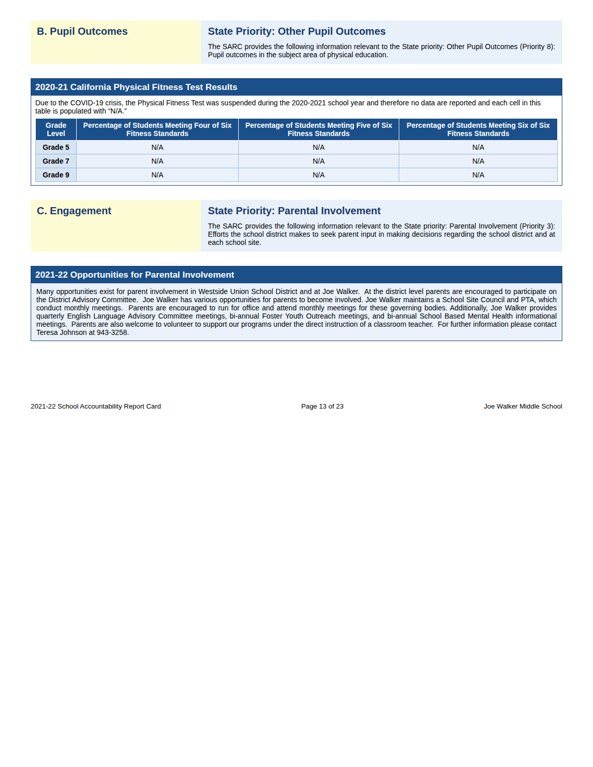B. Pupil Outcomes
State Priority: Other Pupil Outcomes
The SARC provides the following information relevant to the State priority: Other Pupil Outcomes (Priority 8): Pupil outcomes in the subject area of physical education.
2020-21 California Physical Fitness Test Results
Due to the COVID-19 crisis, the Physical Fitness Test was suspended during the 2020-2021 school year and therefore no data are reported and each cell in this table is populated with “N/A.”
| Grade Level | Percentage of Students Meeting Four of Six Fitness Standards | Percentage of Students Meeting Five of Six Fitness Standards | Percentage of Students Meeting Six of Six Fitness Standards |
| --- | --- | --- | --- |
| Grade 5 | N/A | N/A | N/A |
| Grade 7 | N/A | N/A | N/A |
| Grade 9 | N/A | N/A | N/A |
C. Engagement
State Priority: Parental Involvement
The SARC provides the following information relevant to the State priority: Parental Involvement (Priority 3): Efforts the school district makes to seek parent input in making decisions regarding the school district and at each school site.
2021-22 Opportunities for Parental Involvement
Many opportunities exist for parent involvement in Westside Union School District and at Joe Walker. At the district level parents are encouraged to participate on the District Advisory Committee. Joe Walker has various opportunities for parents to become involved. Joe Walker maintains a School Site Council and PTA, which conduct monthly meetings. Parents are encouraged to run for office and attend monthly meetings for these governing bodies. Additionally, Joe Walker provides quarterly English Language Advisory Committee meetings, bi-annual Foster Youth Outreach meetings, and bi-annual School Based Mental Health informational meetings. Parents are also welcome to volunteer to support our programs under the direct instruction of a classroom teacher. For further information please contact Teresa Johnson at 943-3258.
2021-22 School Accountability Report Card
Page 13 of 23
Joe Walker Middle School